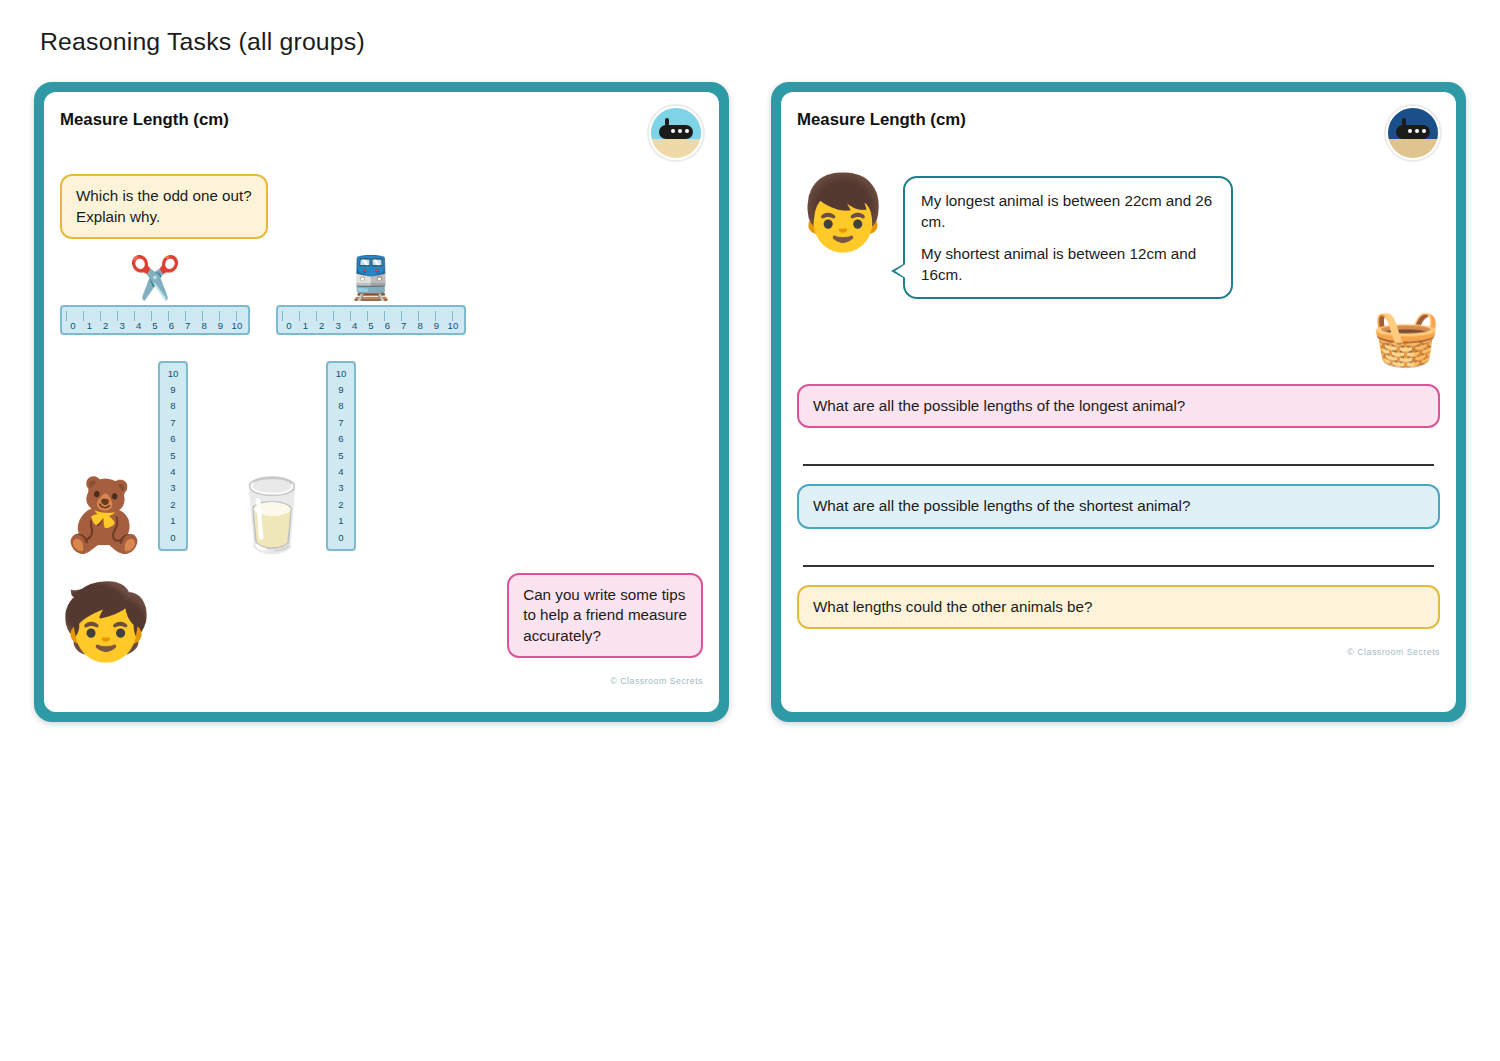Reasoning Tasks (all groups)
Measure Length (cm)
Which is the odd one out?
Explain why.
✂️
01234 5678910
🚆
01234 5678910
🧸
01234 5678910
🥛
01234 5678910
🧒
Can you write some tips
to help a friend measure
accurately?
© Classroom Secrets
Measure Length (cm)
👦
My longest animal is between 22cm and 26 cm.
My shortest animal is between 12cm and 16cm.
🧺
What are all the possible lengths of the longest animal?
What are all the possible lengths of the shortest animal?
What lengths could the other animals be?
© Classroom Secrets